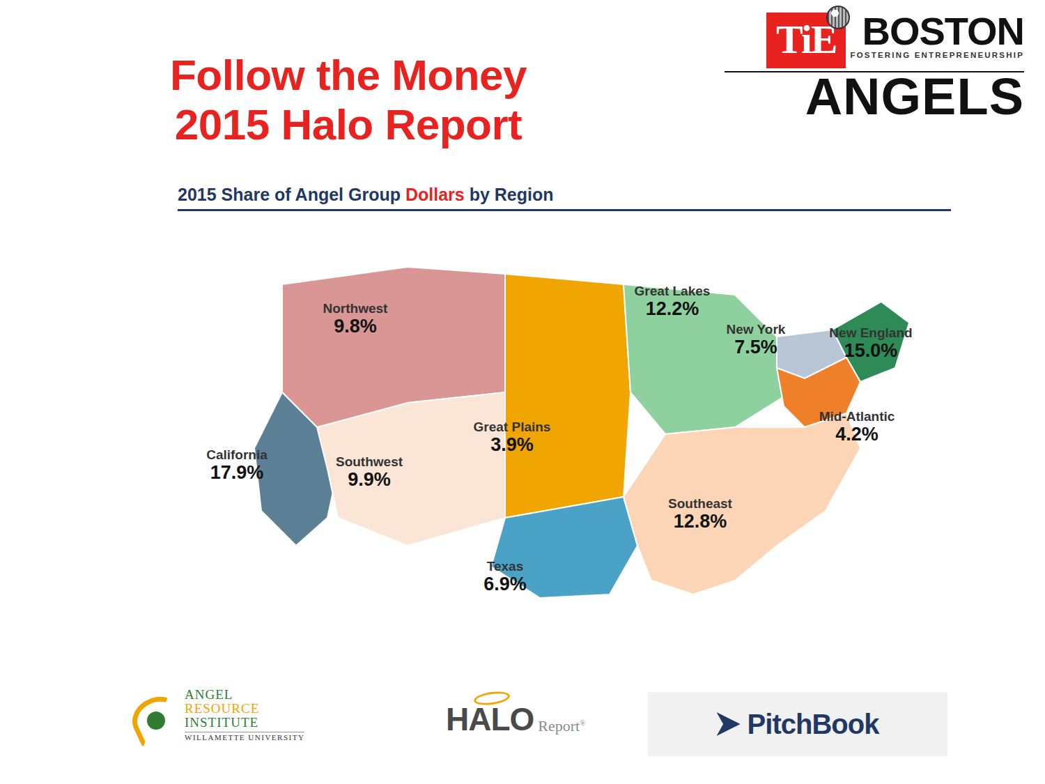Follow the Money
2015 Halo Report
TiE
BOSTON
FOSTERING ENTREPRENEURSHIP
ANGELS
2015 Share of Angel Group Dollars by Region
2015 Share of Angel Group Dollars by Region
Northwest 9.8%
California 17.9%
Southwest 9.9%
Great Plains 3.9%
Texas 6.9%
Great Lakes 12.2%
New York 7.5%
New England 15.0%
Mid-Atlantic 4.2%
Southeast 12.8%
ANGEL
RESOURCE
INSTITUTE
WILLAMETTE UNIVERSITY
HALO Report®
PitchBook